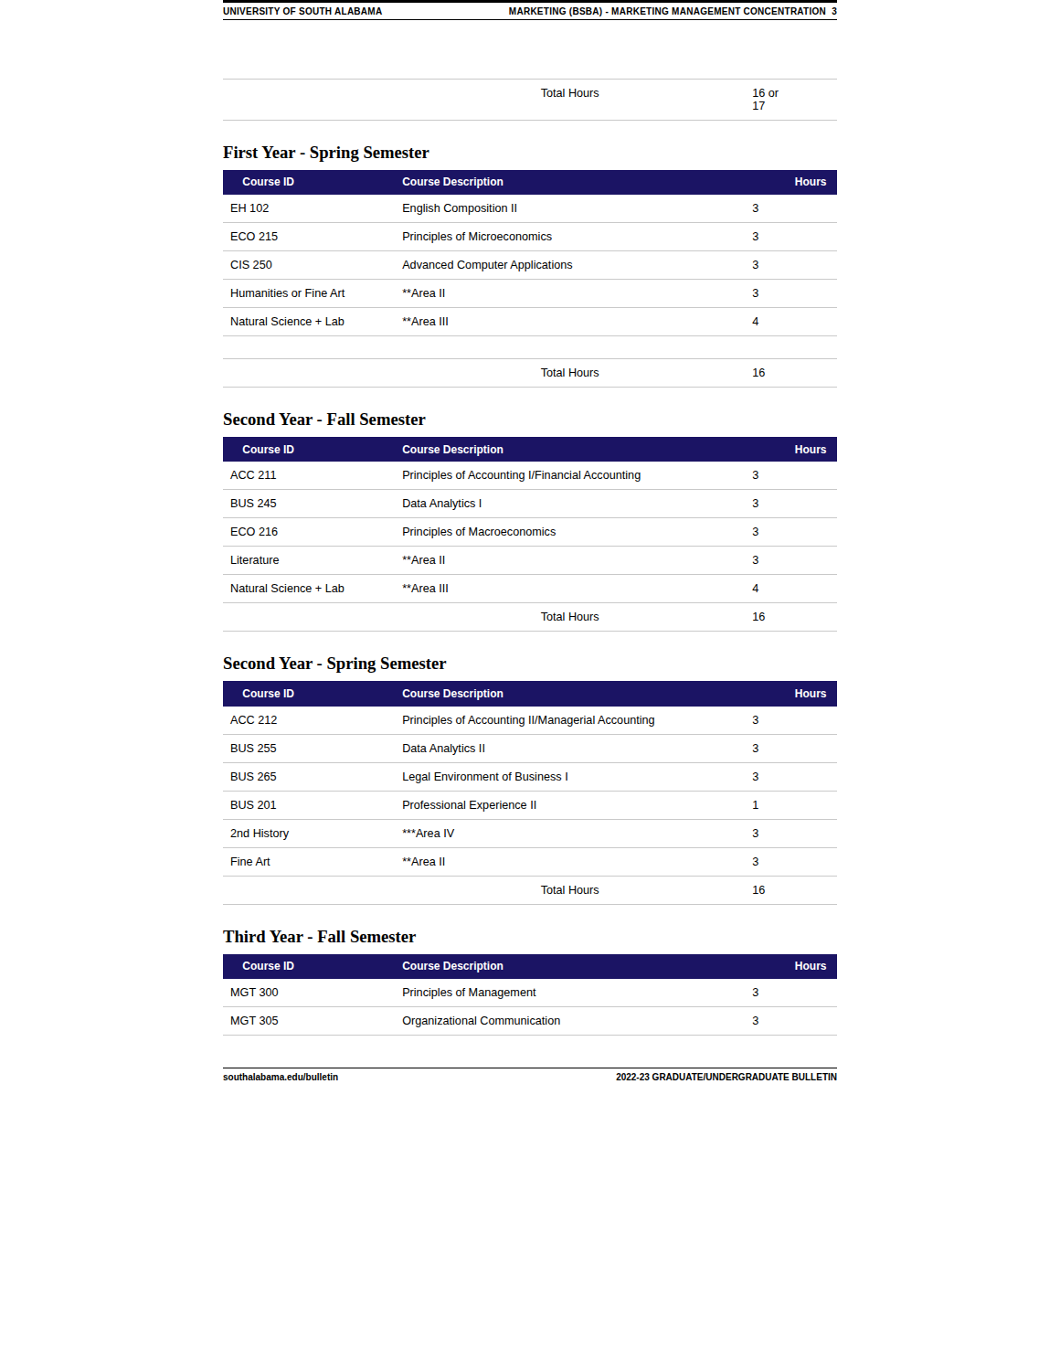University of South Alabama
Marketing (BSBA) - Marketing Management Concentration 3
| | Total Hours | 16 or 17 |
First Year - Spring Semester
| Course ID | Course Description | Hours |
| --- | --- | --- |
| EH 102 | English Composition II | 3 |
| ECO 215 | Principles of Microeconomics | 3 |
| CIS 250 | Advanced Computer Applications | 3 |
| Humanities or Fine Art | **Area II | 3 |
| Natural Science + Lab | **Area III | 4 |
| | Total Hours | 16 |
Second Year - Fall Semester
| Course ID | Course Description | Hours |
| --- | --- | --- |
| ACC 211 | Principles of Accounting I/Financial Accounting | 3 |
| BUS 245 | Data Analytics I | 3 |
| ECO 216 | Principles of Macroeconomics | 3 |
| Literature | **Area II | 3 |
| Natural Science + Lab | **Area III | 4 |
| | Total Hours | 16 |
Second Year - Spring Semester
| Course ID | Course Description | Hours |
| --- | --- | --- |
| ACC 212 | Principles of Accounting II/Managerial Accounting | 3 |
| BUS 255 | Data Analytics II | 3 |
| BUS 265 | Legal Environment of Business I | 3 |
| BUS 201 | Professional Experience II | 1 |
| 2nd History | ***Area IV | 3 |
| Fine Art | **Area II | 3 |
| | Total Hours | 16 |
Third Year - Fall Semester
| Course ID | Course Description | Hours |
| --- | --- | --- |
| MGT 300 | Principles of Management | 3 |
| MGT 305 | Organizational Communication | 3 |
southalabama.edu/bulletin
2022-23 Graduate/Undergraduate Bulletin